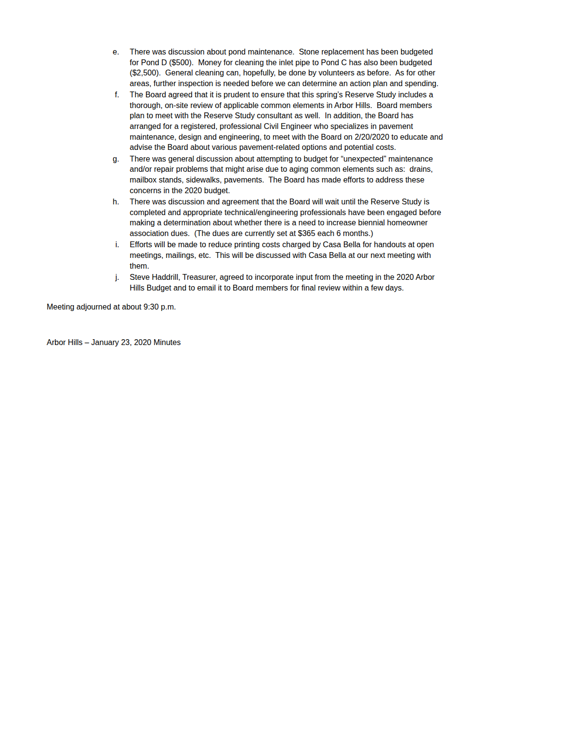There was discussion about pond maintenance. Stone replacement has been budgeted for Pond D ($500). Money for cleaning the inlet pipe to Pond C has also been budgeted ($2,500). General cleaning can, hopefully, be done by volunteers as before. As for other areas, further inspection is needed before we can determine an action plan and spending.
The Board agreed that it is prudent to ensure that this spring’s Reserve Study includes a thorough, on-site review of applicable common elements in Arbor Hills. Board members plan to meet with the Reserve Study consultant as well. In addition, the Board has arranged for a registered, professional Civil Engineer who specializes in pavement maintenance, design and engineering, to meet with the Board on 2/20/2020 to educate and advise the Board about various pavement-related options and potential costs.
There was general discussion about attempting to budget for “unexpected” maintenance and/or repair problems that might arise due to aging common elements such as: drains, mailbox stands, sidewalks, pavements. The Board has made efforts to address these concerns in the 2020 budget.
There was discussion and agreement that the Board will wait until the Reserve Study is completed and appropriate technical/engineering professionals have been engaged before making a determination about whether there is a need to increase biennial homeowner association dues. (The dues are currently set at $365 each 6 months.)
Efforts will be made to reduce printing costs charged by Casa Bella for handouts at open meetings, mailings, etc. This will be discussed with Casa Bella at our next meeting with them.
Steve Haddrill, Treasurer, agreed to incorporate input from the meeting in the 2020 Arbor Hills Budget and to email it to Board members for final review within a few days.
Meeting adjourned at about 9:30 p.m.
Arbor Hills – January 23, 2020 Minutes